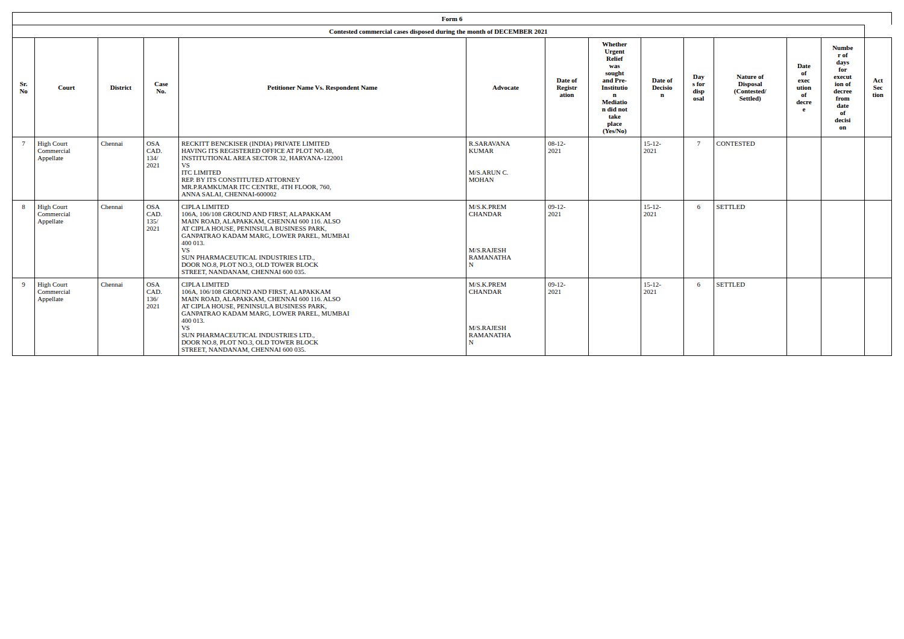Form 6
| Contested commercial cases disposed during the month of DECEMBER 2021 |
| Sr. No | Court | District | Case No. | Petitioner Name Vs. Respondent Name | Advocate | Date of Registr ation | Whether Urgent Relief was sought and Pre- Institutio n Mediatio n did not take place (Yes/No) | Date of Decisio n | Day s for disp osal | Nature of Disposal (Contested/ Settled) | Date of exec ution of decre e | Numbe r of days for execut ion of decree from date of decisi on | Act Sec tion |
| 7 | High Court Commercial Appellate | Chennai | OSA CAD. 134/ 2021 | RECKITT BENCKISER (INDIA) PRIVATE LIMITED HAVING ITS REGISTERED OFFICE AT PLOT NO.48, INSTITUTIONAL AREA SECTOR 32, HARYANA-122001 VS ITC LIMITED REP. BY ITS CONSTITUTED ATTORNEY MR.P.RAMKUMAR ITC CENTRE, 4TH FLOOR, 760, ANNA SALAI, CHENNAI-600002 | R.SARAVANA KUMAR M/S.ARUN C. MOHAN | 08-12- 2021 | | 15-12- 2021 | 7 | CONTESTED | | | |
| 8 | High Court Commercial Appellate | Chennai | OSA CAD. 135/ 2021 | CIPLA LIMITED 106A, 106/108 GROUND AND FIRST, ALAPAKKAM MAIN ROAD, ALAPAKKAM, CHENNAI 600 116. ALSO AT CIPLA HOUSE, PENINSULA BUSINESS PARK, GANPATRAO KADAM MARG, LOWER PAREL, MUMBAI 400 013. VS SUN PHARMACEUTICAL INDUSTRIES LTD., DOOR NO.8, PLOT NO.3, OLD TOWER BLOCK STREET, NANDANAM, CHENNAI 600 035. | M/S.K.PREM CHANDAR M/S.RAJESH RAMANATHA N | 09-12- 2021 | | 15-12- 2021 | 6 | SETTLED | | | |
| 9 | High Court Commercial Appellate | Chennai | OSA CAD. 136/ 2021 | CIPLA LIMITED 106A, 106/108 GROUND AND FIRST, ALAPAKKAM MAIN ROAD, ALAPAKKAM, CHENNAI 600 116. ALSO AT CIPLA HOUSE, PENINSULA BUSINESS PARK, GANPATRAO KADAM MARG, LOWER PAREL, MUMBAI 400 013. VS SUN PHARMACEUTICAL INDUSTRIES LTD., DOOR NO.8, PLOT NO.3, OLD TOWER BLOCK STREET, NANDANAM, CHENNAI 600 035. | M/S.K.PREM CHANDAR M/S.RAJESH RAMANATHA N | 09-12- 2021 | | 15-12- 2021 | 6 | SETTLED | | | |